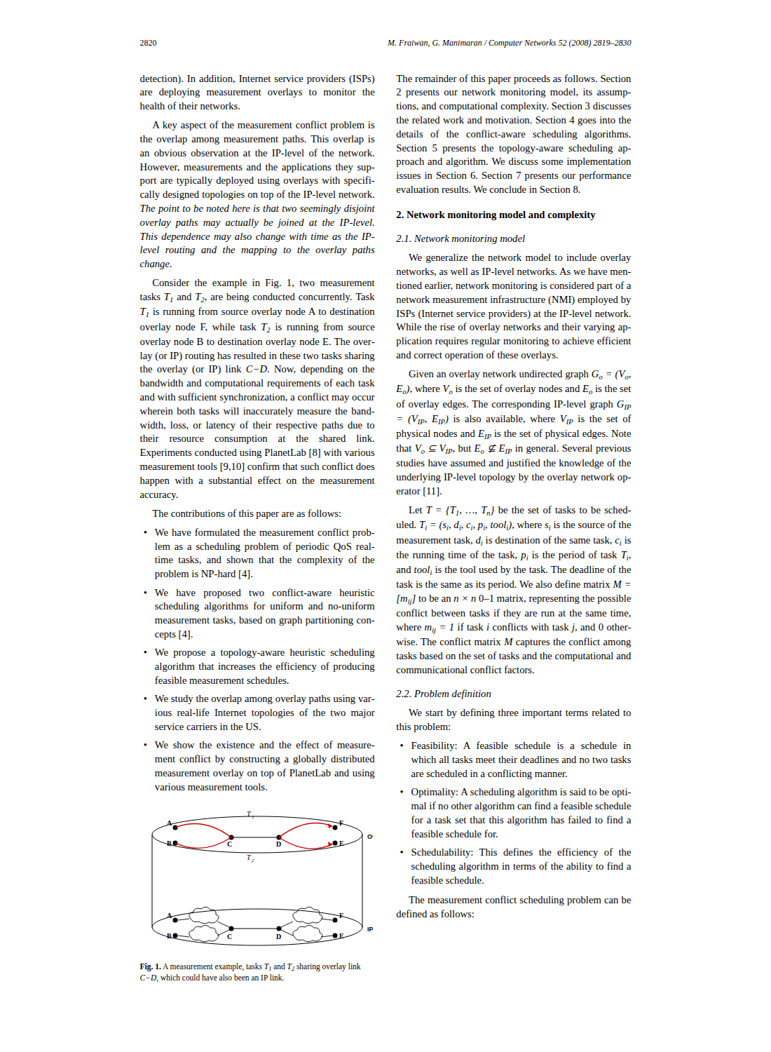2820 M. Fraiwan, G. Manimaran / Computer Networks 52 (2008) 2819–2830
detection). In addition, Internet service providers (ISPs) are deploying measurement overlays to monitor the health of their networks.
A key aspect of the measurement conflict problem is the overlap among measurement paths. This overlap is an obvious observation at the IP-level of the network. However, measurements and the applications they support are typically deployed using overlays with specifically designed topologies on top of the IP-level network. The point to be noted here is that two seemingly disjoint overlay paths may actually be joined at the IP-level. This dependence may also change with time as the IP-level routing and the mapping to the overlay paths change.
Consider the example in Fig. 1, two measurement tasks T1 and T2, are being conducted concurrently. Task T1 is running from source overlay node A to destination overlay node F, while task T2 is running from source overlay node B to destination overlay node E. The overlay (or IP) routing has resulted in these two tasks sharing the overlay (or IP) link C−D. Now, depending on the bandwidth and computational requirements of each task and with sufficient synchronization, a conflict may occur wherein both tasks will inaccurately measure the bandwidth, loss, or latency of their respective paths due to their resource consumption at the shared link. Experiments conducted using PlanetLab [8] with various measurement tools [9,10] confirm that such conflict does happen with a substantial effect on the measurement accuracy.
The contributions of this paper are as follows:
We have formulated the measurement conflict problem as a scheduling problem of periodic QoS real-time tasks, and shown that the complexity of the problem is NP-hard [4].
We have proposed two conflict-aware heuristic scheduling algorithms for uniform and no-uniform measurement tasks, based on graph partitioning concepts [4].
We propose a topology-aware heuristic scheduling algorithm that increases the efficiency of producing feasible measurement schedules.
We study the overlap among overlay paths using various real-life Internet topologies of the two major service carriers in the US.
We show the existence and the effect of measurement conflict by constructing a globally distributed measurement overlay on top of PlanetLab and using various measurement tools.
A B C D F E T 1 T 2 Overlay Topology A B C D F E IP-level Topology
Fig. 1. A measurement example, tasks T1 and T2 sharing overlay link C−D, which could have also been an IP link.
The remainder of this paper proceeds as follows. Section 2 presents our network monitoring model, its assumptions, and computational complexity. Section 3 discusses the related work and motivation. Section 4 goes into the details of the conflict-aware scheduling algorithms. Section 5 presents the topology-aware scheduling approach and algorithm. We discuss some implementation issues in Section 6. Section 7 presents our performance evaluation results. We conclude in Section 8.
2. Network monitoring model and complexity
2.1. Network monitoring model
We generalize the network model to include overlay networks, as well as IP-level networks. As we have mentioned earlier, network monitoring is considered part of a network measurement infrastructure (NMI) employed by ISPs (Internet service providers) at the IP-level network. While the rise of overlay networks and their varying application requires regular monitoring to achieve efficient and correct operation of these overlays.
Given an overlay network undirected graph Go = (Vo, Eo), where Vo is the set of overlay nodes and Eo is the set of overlay edges. The corresponding IP-level graph GIP = (VIP, EIP) is also available, where VIP is the set of physical nodes and EIP is the set of physical edges. Note that Vo ⊆ VIP, but Eo ⊈ EIP in general. Several previous studies have assumed and justified the knowledge of the underlying IP-level topology by the overlay network operator [11].
Let T = {T1, …, Tn} be the set of tasks to be scheduled. Ti = (si, di, ci, pi, tooli), where si is the source of the measurement task, di is destination of the same task, ci is the running time of the task, pi is the period of task Ti, and tooli is the tool used by the task. The deadline of the task is the same as its period. We also define matrix M = [mij] to be an n × n 0–1 matrix, representing the possible conflict between tasks if they are run at the same time, where mij = 1 if task i conflicts with task j, and 0 otherwise. The conflict matrix M captures the conflict among tasks based on the set of tasks and the computational and communicational conflict factors.
2.2. Problem definition
We start by defining three important terms related to this problem:
Feasibility: A feasible schedule is a schedule in which all tasks meet their deadlines and no two tasks are scheduled in a conflicting manner.
Optimality: A scheduling algorithm is said to be optimal if no other algorithm can find a feasible schedule for a task set that this algorithm has failed to find a feasible schedule for.
Schedulability: This defines the efficiency of the scheduling algorithm in terms of the ability to find a feasible schedule.
The measurement conflict scheduling problem can be defined as follows: